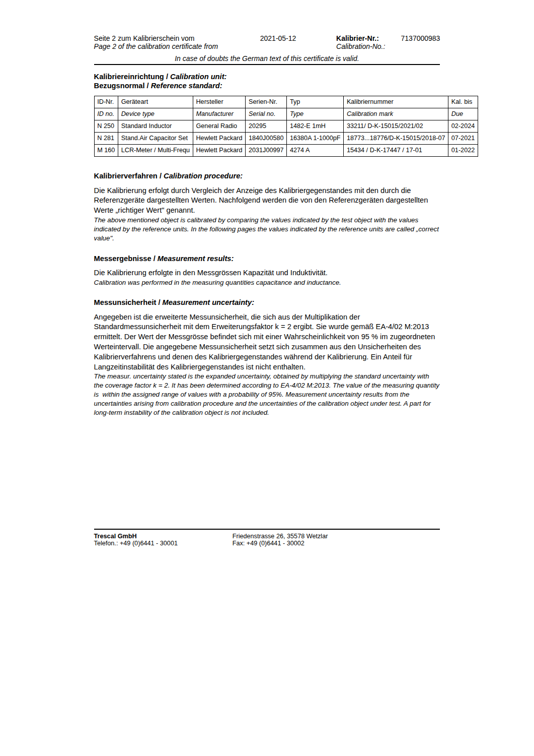Seite 2 zum Kalibrierschein vom
Page 2 of the calibration certificate from
2021-05-12
Kalibrier-Nr.: 7137000983
Calibration-No.:
In case of doubts the German text of this certificate is valid.
Kalibriereinrichtung / Calibration unit:
Bezugsnormal / Reference standard:
| ID-Nr. | Geräteart | Hersteller | Serien-Nr. | Typ | Kalibriernummer | Kal. bis |
| --- | --- | --- | --- | --- | --- | --- |
| ID no. | Device type | Manufacturer | Serial no. | Type | Calibration mark | Due |
| N 250 | Standard Inductor | General Radio | 20295 | 1482-E 1mH | 33211/ D-K-15015/2021/02 | 02-2024 |
| N 281 | Stand.Air Capacitor Set | Hewlett Packard | 1840J00580 | 16380A 1-1000pF | 18773...18776/D-K-15015/2018-07 | 07-2021 |
| M 160 | LCR-Meter / Multi-Frequ | Hewlett Packard | 2031J00997 | 4274 A | 15434 / D-K-17447 / 17-01 | 01-2022 |
Kalibrierverfahren / Calibration procedure:
Die Kalibrierung erfolgt durch Vergleich der Anzeige des Kalibriergegenstandes mit den durch die Referenzgeräte dargestellten Werten. Nachfolgend werden die von den Referenzgeräten dargestellten Werte „richtiger Wert" genannt.
The above mentioned object is calibrated by comparing the values indicated by the test object with the values indicated by the reference units. In the following pages the values indicated by the reference units are called „correct value".
Messergebnisse / Measurement results:
Die Kalibrierung erfolgte in den Messgrössen Kapazität und Induktivität.
Calibration was performed in the measuring quantities capacitance and inductance.
Messunsicherheit / Measurement uncertainty:
Angegeben ist die erweiterte Messunsicherheit, die sich aus der Multiplikation der Standardmessunsicherheit mit dem Erweiterungsfaktor k = 2 ergibt. Sie wurde gemäß EA-4/02 M:2013 ermittelt. Der Wert der Messgrösse befindet sich mit einer Wahrscheinlichkeit von 95 % im zugeordneten Werteintervall. Die angegebene Messunsicherheit setzt sich zusammen aus den Unsicherheiten des Kalibrierverfahrens und denen des Kalibriergegenstandes während der Kalibrierung. Ein Anteil für Langzeitinstabilität des Kalibriergegenstandes ist nicht enthalten.
The measur. uncertainty stated is the expanded uncertainty, obtained by multiplying the standard uncertainty with the coverage factor k = 2. It has been determined according to EA-4/02 M:2013. The value of the measuring quantity is within the assigned range of values with a probability of 95%. Measurement uncertainty results from the uncertainties arising from calibration procedure and the uncertainties of the calibration object under test. A part for long-term instability of the calibration object is not included.
Trescal GmbH
Telefon.: +49 (0)6441 - 30001
Friedenstrasse 26, 35578 Wetzlar
Fax: +49 (0)6441 - 30002